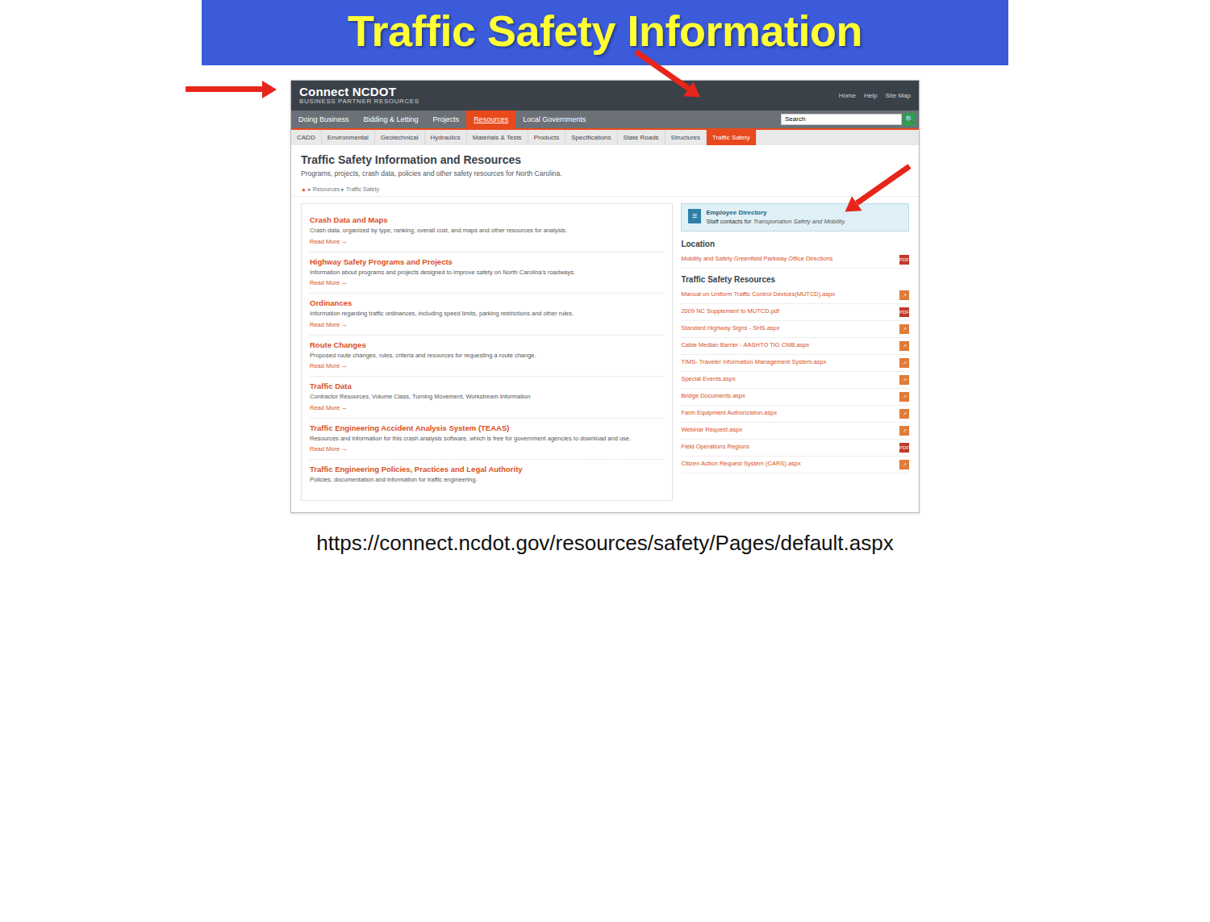Traffic Safety Information
Connect NCDOT
BUSINESS PARTNER RESOURCES
Home Help Site Map
Doing Business
Bidding & Letting
Projects
Resources
Local Governments
🔍
CADD
Environmental
Geotechnical
Hydraulics
Materials & Tests
Products
Specifications
State Roads
Structures
Traffic Safety
Traffic Safety Information and Resources
Programs, projects, crash data, policies and other safety resources for North Carolina.
▲ ▸ Resources ▸ Traffic Safety
Crash Data and Maps
Crash data, organized by type, ranking, overall cost, and maps and other resources for analysis.
Read More
Highway Safety Programs and Projects
Information about programs and projects designed to improve safety on North Carolina's roadways.
Read More
Ordinances
Information regarding traffic ordinances, including speed limits, parking restrictions and other rules.
Read More
Route Changes
Proposed route changes, rules, criteria and resources for requesting a route change.
Read More
Traffic Data
Contractor Resources, Volume Class, Turning Movement, Workstream Information
Read More
Traffic Engineering Accident Analysis System (TEAAS)
Resources and information for this crash analysis software, which is free for government agencies to download and use.
Read More
Traffic Engineering Policies, Practices and Legal Authority
Policies, documentation and information for traffic engineering.
☰
Employee Directory Staff contacts for Transportation Safety and Mobility.
Location
Mobility and Safety Greenfield Parkway Office Directions PDF
Traffic Safety Resources
Manual on Uniform Traffic Control Devices(MUTCD).aspx↗
2009 NC Supplement to MUTCD.pdf PDF
Standard Highway Signs - SHS.aspx↗
Cable Median Barrier - AASHTO TIG CMB.aspx↗
TIMS- Traveler Information Management System.aspx↗
Special Events.aspx↗
Bridge Documents.aspx↗
Farm Equipment Authorization.aspx↗
Webinar Request.aspx↗
Field Operations Regions PDF
Citizen Action Request System (CARS).aspx↗
https://connect.ncdot.gov/resources/safety/Pages/default.aspx